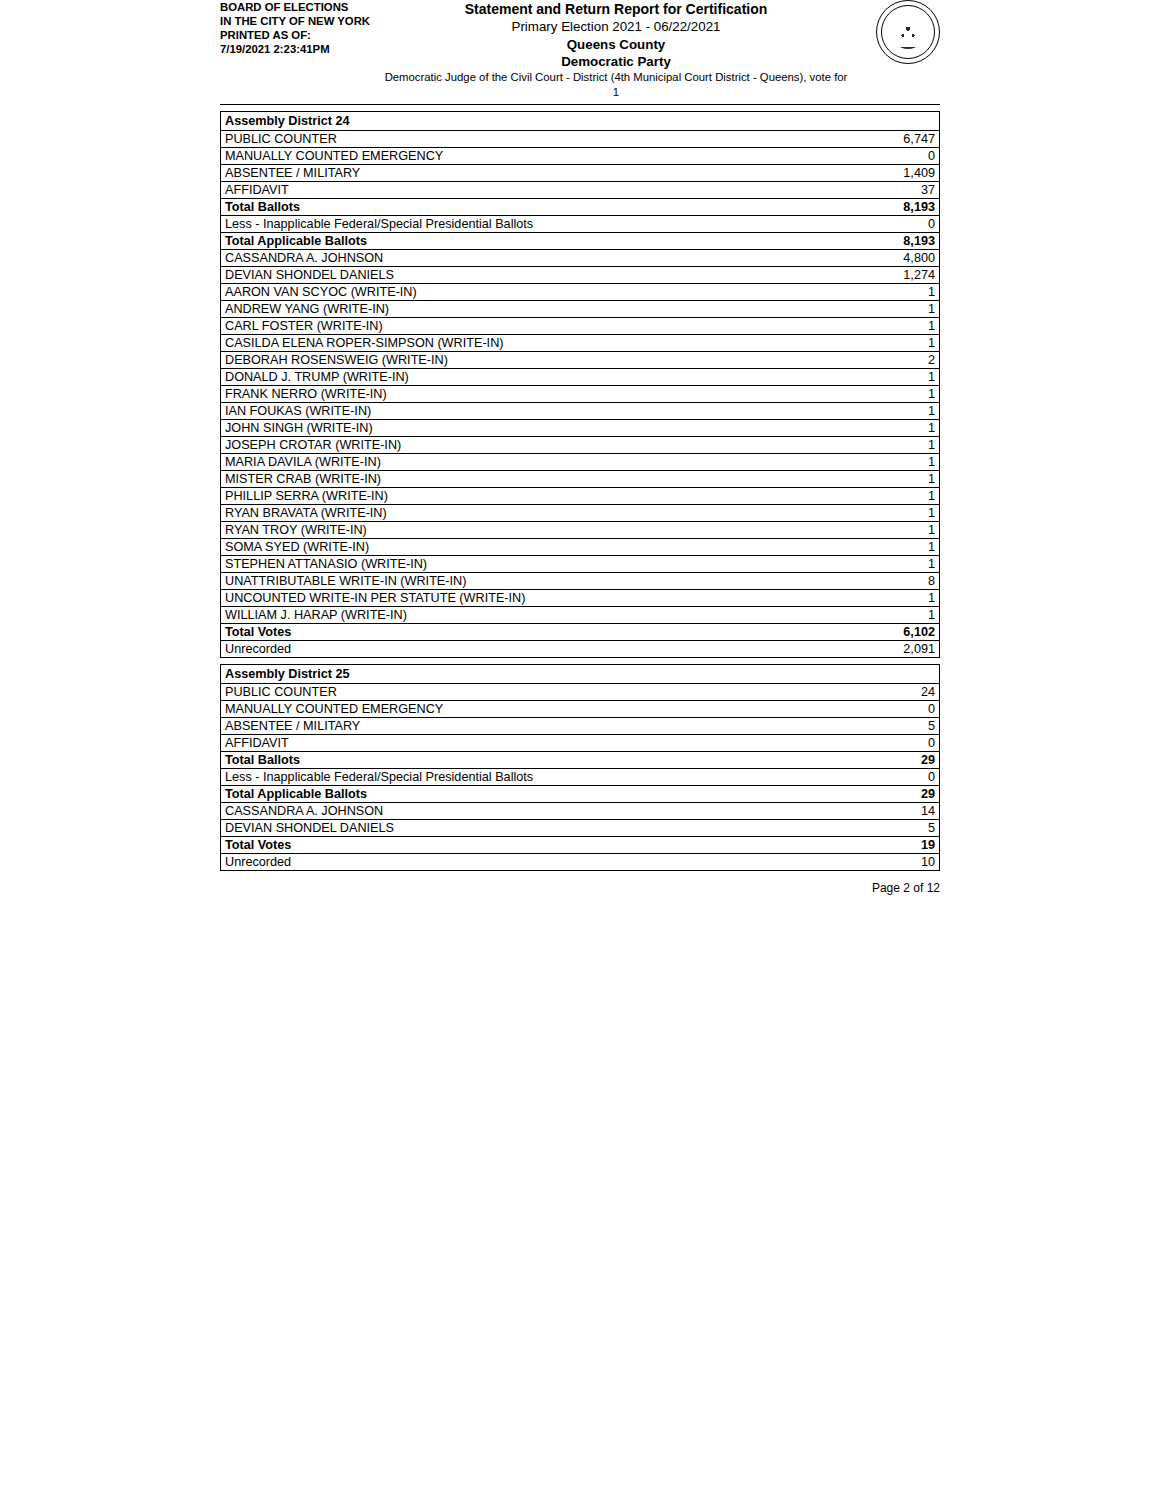BOARD OF ELECTIONS
IN THE CITY OF NEW YORK
PRINTED AS OF:
7/19/2021 2:23:41PM
Statement and Return Report for Certification
Primary Election 2021 - 06/22/2021
Queens County
Democratic Party
Democratic Judge of the Civil Court - District (4th Municipal Court District - Queens), vote for 1
Assembly District 24
| PUBLIC COUNTER | 6,747 |
| MANUALLY COUNTED EMERGENCY | 0 |
| ABSENTEE / MILITARY | 1,409 |
| AFFIDAVIT | 37 |
| Total Ballots | 8,193 |
| Less - Inapplicable Federal/Special Presidential Ballots | 0 |
| Total Applicable Ballots | 8,193 |
| CASSANDRA A. JOHNSON | 4,800 |
| DEVIAN SHONDEL DANIELS | 1,274 |
| AARON VAN SCYOC (WRITE-IN) | 1 |
| ANDREW YANG (WRITE-IN) | 1 |
| CARL FOSTER (WRITE-IN) | 1 |
| CASILDA ELENA ROPER-SIMPSON (WRITE-IN) | 1 |
| DEBORAH ROSENSWEIG (WRITE-IN) | 2 |
| DONALD J. TRUMP (WRITE-IN) | 1 |
| FRANK NERRO (WRITE-IN) | 1 |
| IAN FOUKAS (WRITE-IN) | 1 |
| JOHN SINGH (WRITE-IN) | 1 |
| JOSEPH CROTAR (WRITE-IN) | 1 |
| MARIA DAVILA (WRITE-IN) | 1 |
| MISTER CRAB (WRITE-IN) | 1 |
| PHILLIP SERRA (WRITE-IN) | 1 |
| RYAN BRAVATA (WRITE-IN) | 1 |
| RYAN TROY (WRITE-IN) | 1 |
| SOMA SYED (WRITE-IN) | 1 |
| STEPHEN ATTANASIO (WRITE-IN) | 1 |
| UNATTRIBUTABLE WRITE-IN (WRITE-IN) | 8 |
| UNCOUNTED WRITE-IN PER STATUTE (WRITE-IN) | 1 |
| WILLIAM J. HARAP (WRITE-IN) | 1 |
| Total Votes | 6,102 |
| Unrecorded | 2,091 |
Assembly District 25
| PUBLIC COUNTER | 24 |
| MANUALLY COUNTED EMERGENCY | 0 |
| ABSENTEE / MILITARY | 5 |
| AFFIDAVIT | 0 |
| Total Ballots | 29 |
| Less - Inapplicable Federal/Special Presidential Ballots | 0 |
| Total Applicable Ballots | 29 |
| CASSANDRA A. JOHNSON | 14 |
| DEVIAN SHONDEL DANIELS | 5 |
| Total Votes | 19 |
| Unrecorded | 10 |
Page 2 of 12